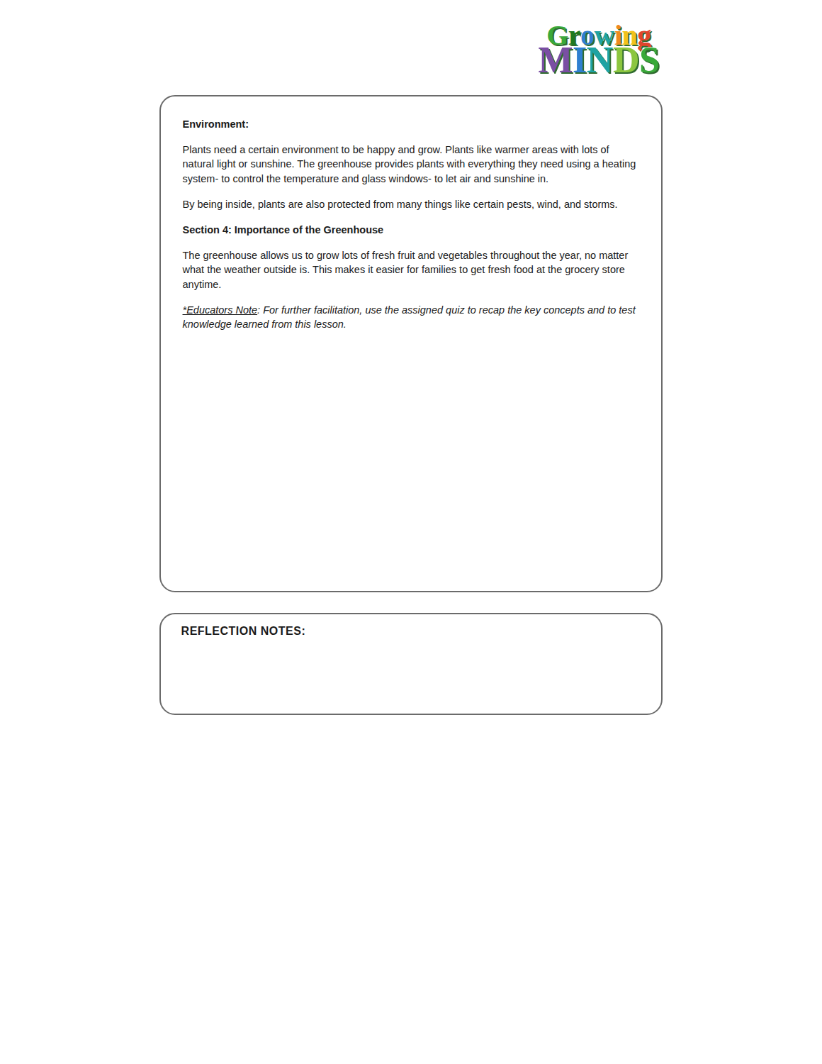Growing MINDS
Environment:
Plants need a certain environment to be happy and grow. Plants like warmer areas with lots of natural light or sunshine. The greenhouse provides plants with everything they need using a heating system- to control the temperature and glass windows- to let air and sunshine in.
By being inside, plants are also protected from many things like certain pests, wind, and storms.
Section 4: Importance of the Greenhouse
The greenhouse allows us to grow lots of fresh fruit and vegetables throughout the year, no matter what the weather outside is. This makes it easier for families to get fresh food at the grocery store anytime.
*Educators Note: For further facilitation, use the assigned quiz to recap the key concepts and to test knowledge learned from this lesson.
REFLECTION NOTES: